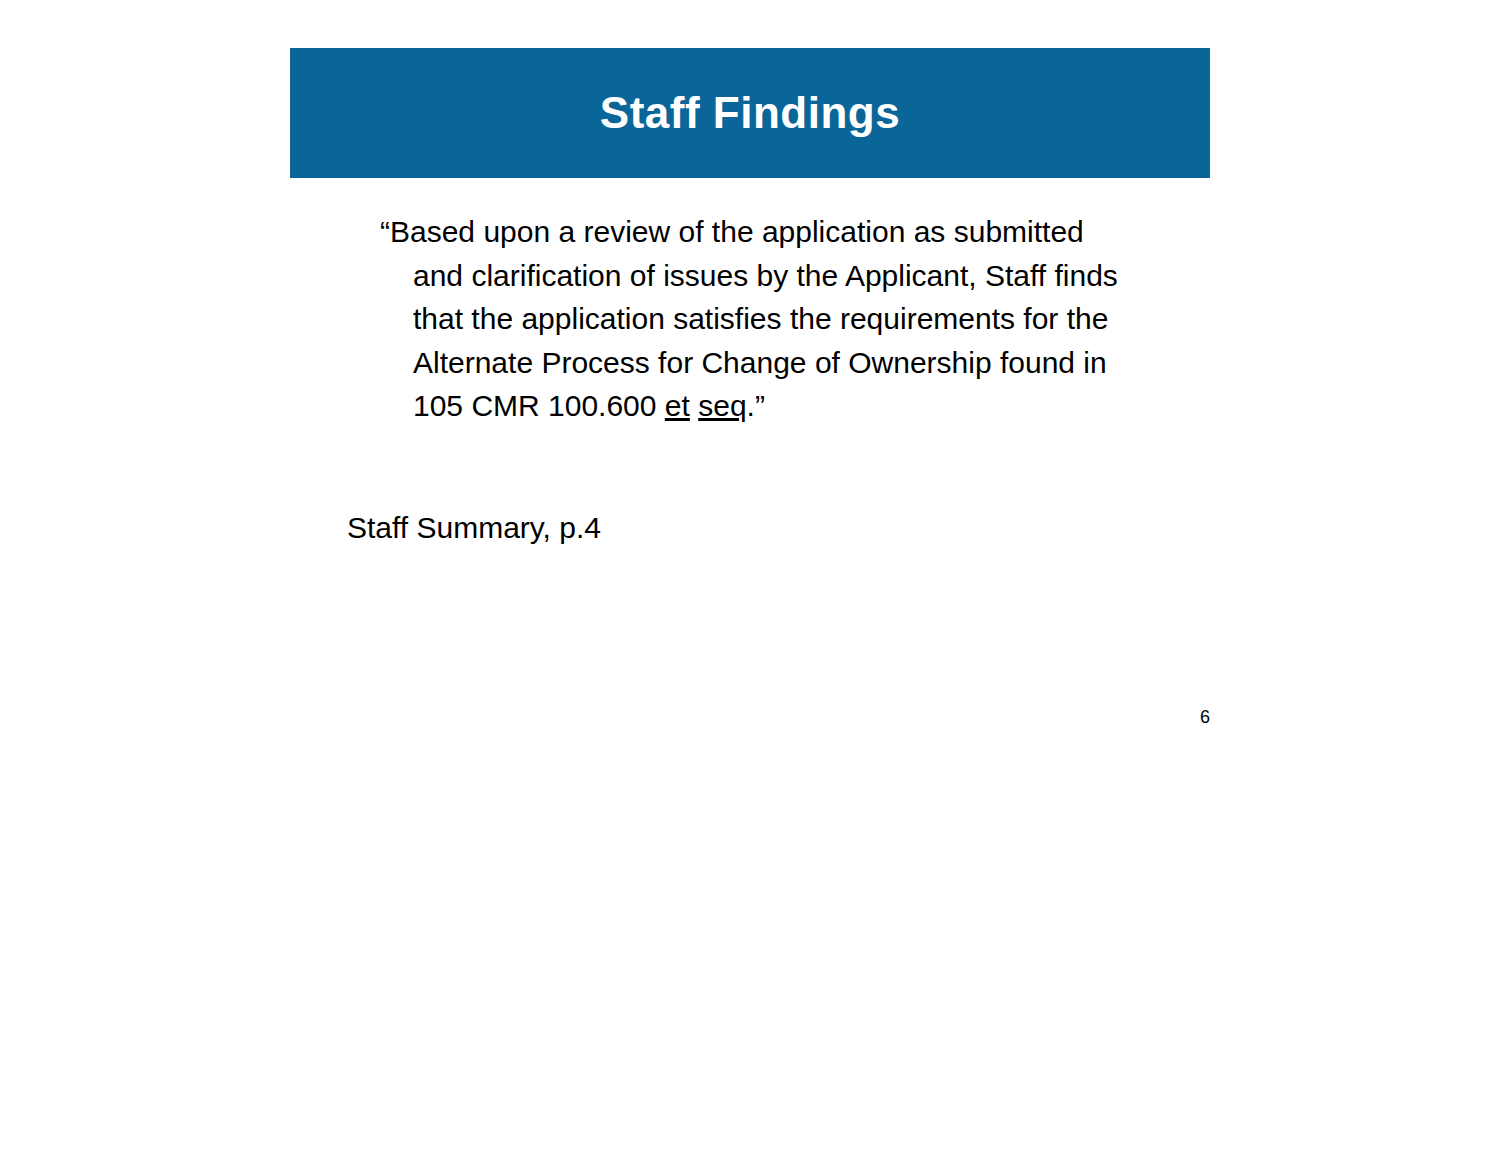Staff Findings
“Based upon a review of the application as submitted and clarification of issues by the Applicant, Staff finds that the application satisfies the requirements for the Alternate Process for Change of Ownership found in 105 CMR 100.600 et seq.”
Staff Summary, p.4
6